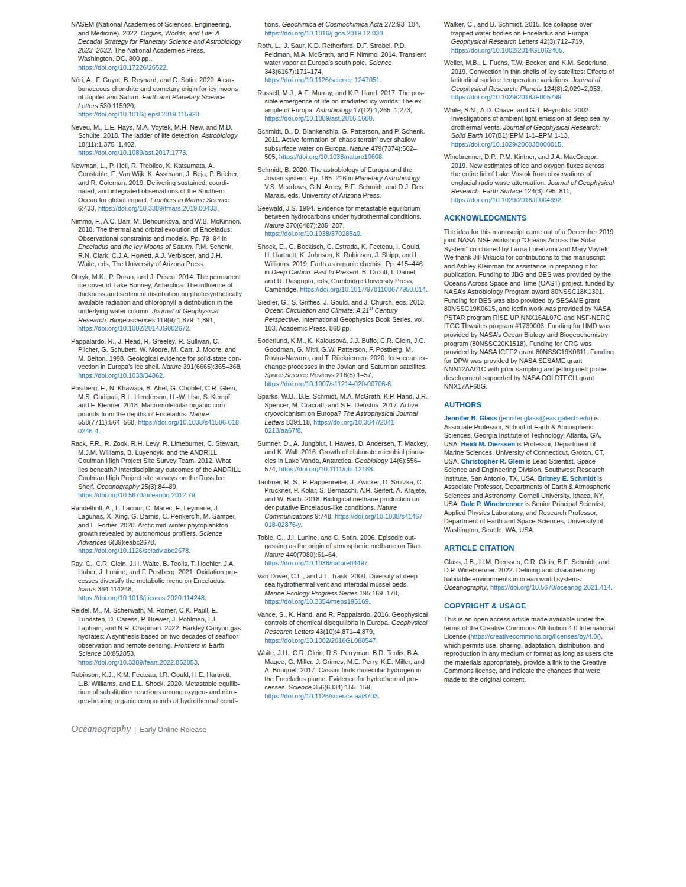NASEM (National Academies of Sciences, Engineering, and Medicine). 2022. Origins, Worlds, and Life: A Decadal Strategy for Planetary Science and Astrobiology 2023–2032. The National Academies Press, Washington, DC, 800 pp., https://doi.org/10.17226/26522.
Néri, A., F. Guyot, B. Reynard, and C. Sotin. 2020. A carbonaceous chondrite and cometary origin for icy moons of Jupiter and Saturn. Earth and Planetary Science Letters 530:115920, https://doi.org/10.1016/j.epsl.2019.115920.
Neveu, M., L.E. Hays, M.A. Voytek, M.H. New, and M.D. Schulte. 2018. The ladder of life detection. Astrobiology 18(11):1,375–1,402, https://doi.org/10.1089/ast.2017.1773.
Newman, L., P. Heil, R. Trebilco, K. Katsumata, A. Constable, E. Van Wijk, K. Assmann, J. Beja, P. Bricher, and R. Coleman. 2019. Delivering sustained, coordinated, and integrated observations of the Southern Ocean for global impact. Frontiers in Marine Science 6:433, https://doi.org/10.3389/fmars.2019.00433.
Nimmo, F., A.C. Barr, M. Behounková, and W.B. McKinnon. 2018. The thermal and orbital evolution of Enceladus: Observational constraints and models. Pp. 79–94 in Enceladus and the Icy Moons of Saturn. P.M. Schenk, R.N. Clark, C.J.A. Howett, A.J. Verbiscer, and J.H. Waite, eds, The University of Arizona Press.
Obryk, M.K., P. Doran, and J. Priscu. 2014. The permanent ice cover of Lake Bonney, Antarctica: The influence of thickness and sediment distribution on photosynthetically available radiation and chlorophyll-a distribution in the underlying water column. Journal of Geophysical Research: Biogeosciences 119(9):1,879–1,891, https://doi.org/10.1002/2014JG002672.
Pappalardo, R., J. Head, R. Greeley, R. Sullivan, C. Pilcher, G. Schubert, W. Moore, M. Carr, J. Moore, and M. Belton. 1998. Geological evidence for solid-state convection in Europa’s ice shell. Nature 391(6665):365–368, https://doi.org/10.1038/34862.
Postberg, F., N. Khawaja, B. Abel, G. Choblet, C.R. Glein, M.S. Gudipati, B.L. Henderson, H.-W. Hsu, S. Kempf, and F. Klenner. 2018. Macromolecular organic compounds from the depths of Enceladus. Nature 558(7711):564–568, https://doi.org/10.1038/s41586-018-0246-4.
Rack, F.R., R. Zook, R.H. Levy, R. Limeburner, C. Stewart, M.J.M. Williams, B. Luyendyk, and the ANDRILL Coulman High Project Site Survey Team. 2012. What lies beneath? Interdisciplinary outcomes of the ANDRILL Coulman High Project site surveys on the Ross Ice Shelf. Oceanography 25(3):84–89, https://doi.org/10.5670/oceanog.2012.79.
Randelhoff, A., L. Lacour, C. Marec, E. Leymarie, J. Lagunas, X. Xing, G. Darnis, C. Penkerc’h, M. Sampei, and L. Fortier. 2020. Arctic mid-winter phytoplankton growth revealed by autonomous profilers. Science Advances 6(39):eabc2678, https://doi.org/10.1126/sciadv.abc2678.
Ray, C., C.R. Glein, J.H. Waite, B. Teolis, T. Hoehler, J.A. Huber, J. Lunine, and F. Postberg. 2021. Oxidation processes diversify the metabolic menu on Enceladus. Icarus 364:114248, https://doi.org/10.1016/j.icarus.2020.114248.
Reidel, M., M. Scherwath, M. Romer, C.K. Paull, E. Lundsten, D. Caress, P. Brewer, J. Pohlman, L.L. Lapham, and N.R. Chapman. 2022. Barkley Canyon gas hydrates: A synthesis based on two decades of seafloor observation and remote sensing. Frontiers in Earth Science 10:852853, https://doi.org/10.3389/feart.2022.852853.
Robinson, K.J., K.M. Fecteau, I.R. Gould, H.E. Hartnett, L.B. Williams, and E.L. Shock. 2020. Metastable equilibrium of substitution reactions among oxygen- and nitrogen-bearing organic compounds at hydrothermal conditions. Geochimica et Cosmochimica Acta 272:93–104, https://doi.org/10.1016/j.gca.2019.12.030.
Roth, L., J. Saur, K.D. Retherford, D.F. Strobel, P.D. Feldman, M.A. McGrath, and F. Nimmo. 2014. Transient water vapor at Europa’s south pole. Science 343(6167):171–174, https://doi.org/10.1126/science.1247051.
Russell, M.J., A.E. Murray, and K.P. Hand. 2017. The possible emergence of life on irradiated icy worlds: The example of Europa. Astrobiology 17(12):1,265–1,273, https://doi.org/10.1089/ast.2016.1600.
Schmidt, B., D. Blankenship, G. Patterson, and P. Schenk. 2011. Active formation of ‘chaos terrain’ over shallow subsurface water on Europa. Nature 479(7374):502–505, https://doi.org/10.1038/nature10608.
Schmidt, B. 2020. The astrobiology of Europa and the Jovian system. Pp. 185–216 in Planetary Astrobiology. V.S. Meadows, G.N. Arney, B.E. Schmidt, and D.J. Des Marais, eds, University of Arizona Press.
Seewald, J.S. 1994. Evidence for metastable equilibrium between hydrocarbons under hydrothermal conditions. Nature 370(6487):285–287, https://doi.org/10.1038/370285a0.
Shock, E., C. Bockisch, C. Estrada, K. Fecteau, I. Gould, H. Hartnett, K. Johnson, K. Robinson, J. Shipp, and L. Williams. 2019. Earth as organic chemist. Pp. 415–446 in Deep Carbon: Past to Present. B. Orcutt, I. Daniel, and R. Dasgupta, eds, Cambridge University Press, Cambridge, https://doi.org/10.1017/9781108677950.014.
Siedler, G., S. Griffies, J. Gould, and J. Church, eds. 2013. Ocean Circulation and Climate: A 21st Century Perspective. International Geophysics Book Series, vol. 103, Academic Press, 868 pp.
Soderlund, K.M., K. Kalousová, J.J. Buffo, C.R. Glein, J.C. Goodman, G. Mitri, G.W. Patterson, F. Postberg, M. Rovira-Navarro, and T. Rückriemen. 2020. Ice-ocean exchange processes in the Jovian and Saturnian satellites. Space Science Reviews 216(5):1–57, https://doi.org/10.1007/s11214-020-00706-6.
Sparks, W.B., B.E. Schmidt, M.A. McGrath, K.P. Hand, J.R. Spencer, M. Cracraft, and S.E. Deustua. 2017. Active cryovolcanism on Europa? The Astrophysical Journal Letters 839:L18, https://doi.org/10.3847/2041-8213/aa67f8.
Sumner, D., A. Jungblut, I. Hawes, D. Andersen, T. Mackey, and K. Wall. 2016. Growth of elaborate microbial pinnacles in Lake Vanda, Antarctica. Geobiology 14(6):556–574, https://doi.org/10.1111/gbi.12188.
Taubner, R.-S., P. Pappenreiter, J. Zwicker, D. Smrzka, C. Pruckner, P. Kolar, S. Bernacchi, A.H. Seifert, A. Krajete, and W. Bach. 2018. Biological methane production under putative Enceladus-like conditions. Nature Communications 9:748, https://doi.org/10.1038/s41467-018-02876-y.
Tobie, G., J.I. Lunine, and C. Sotin. 2006. Episodic outgassing as the origin of atmospheric methane on Titan. Nature 440(7080):61–64, https://doi.org/10.1038/nature04497.
Van Dover, C.L., and J.L. Trask. 2000. Diversity at deep-sea hydrothermal vent and intertidal mussel beds. Marine Ecology Progress Series 195:169–178, https://doi.org/10.3354/meps195169.
Vance, S., K. Hand, and R. Pappalardo. 2016. Geophysical controls of chemical disequilibria in Europa. Geophysical Research Letters 43(10):4,871–4,879, https://doi.org/10.1002/2016GL068547.
Waite, J.H., C.R. Glein, R.S. Perryman, B.D. Teolis, B.A. Magee, G. Miller, J. Grimes, M.E. Perry, K.E. Miller, and A. Bouquet. 2017. Cassini finds molecular hydrogen in the Enceladus plume: Evidence for hydrothermal processes. Science 356(6334):155–159, https://doi.org/10.1126/science.aai8703.
Walker, C., and B. Schmidt. 2015. Ice collapse over trapped water bodies on Enceladus and Europa. Geophysical Research Letters 42(3):712–719, https://doi.org/10.1002/2014GL062405.
Weller, M.B., L. Fuchs, T.W. Becker, and K.M. Soderlund. 2019. Convection in thin shells of icy satellites: Effects of latitudinal surface temperature variations. Journal of Geophysical Research: Planets 124(8):2,029–2,053, https://doi.org/10.1029/2018JE005799.
White, S.N., A.D. Chave, and G.T. Reynolds. 2002. Investigations of ambient light emission at deep-sea hydrothermal vents. Journal of Geophysical Research: Solid Earth 107(B1):EPM 1-1–EPM 1-13, https://doi.org/10.1029/2000JB000015.
Winebrenner, D.P., P.M. Kintner, and J.A. MacGregor. 2019. New estimates of ice and oxygen fluxes across the entire lid of Lake Vostok from observations of englacial radio wave attenuation. Journal of Geophysical Research: Earth Surface 124(3):795–811, https://doi.org/10.1029/2018JF004692.
Acknowledgments
The idea for this manuscript came out of a December 2019 joint NASA-NSF workshop “Oceans Across the Solar System” co-chaired by Laura Lorenzoni and Mary Voytek. We thank Jill Mikucki for contributions to this manuscript and Ashley Kleinman for assistance in preparing it for publication. Funding to JBG and BES was provided by the Oceans Across Space and Time (OAST) project, funded by NASA’s Astrobiology Program award 80NSSC18K1301. Funding for BES was also provided by SESAME grant 80NSSC19K0615, and Icefin work was provided by NASA PSTAR program RISE UP NNX16AL07G and NSF-NERC ITGC Thwaites program #1739003. Funding for HMD was provided by NASA’s Ocean Biology and Biogeochemistry program (80NSSC20K1518). Funding for CRG was provided by NASA ICEE2 grant 80NSSC19K0611. Funding for DPW was provided by NASA SESAME grant NNN12AA01C with prior sampling and jetting melt probe development supported by NASA COLDTECH grant NNX17AF68G.
Authors
Jennifer B. Glass (jennifer.glass@eas.gatech.edu) is Associate Professor, School of Earth & Atmospheric Sciences, Georgia Institute of Technology, Atlanta, GA, USA. Heidi M. Dierssen is Professor, Department of Marine Sciences, University of Connecticut, Groton, CT, USA. Christopher R. Glein is Lead Scientist, Space Science and Engineering Division, Southwest Research Institute, San Antonio, TX, USA. Britney E. Schmidt is Associate Professor, Departments of Earth & Atmospheric Sciences and Astronomy, Cornell University, Ithaca, NY, USA. Dale P. Winebrenner is Senior Principal Scientist, Applied Physics Laboratory, and Research Professor, Department of Earth and Space Sciences, University of Washington, Seattle, WA, USA.
Article Citation
Glass, J.B., H.M. Dierssen, C.R. Glein, B.E. Schmidt, and D.P. Winebrenner. 2022. Defining and characterizing habitable environments in ocean world systems. Oceanography, https://doi.org/10.5670/oceanog.2021.414.
Copyright & Usage
This is an open access article made available under the terms of the Creative Commons Attribution 4.0 International License (https://creativecommons.org/licenses/by/4.0/), which permits use, sharing, adaptation, distribution, and reproduction in any medium or format as long as users cite the materials appropriately, provide a link to the Creative Commons license, and indicate the changes that were made to the original content.
Oceanography|Early Online Release